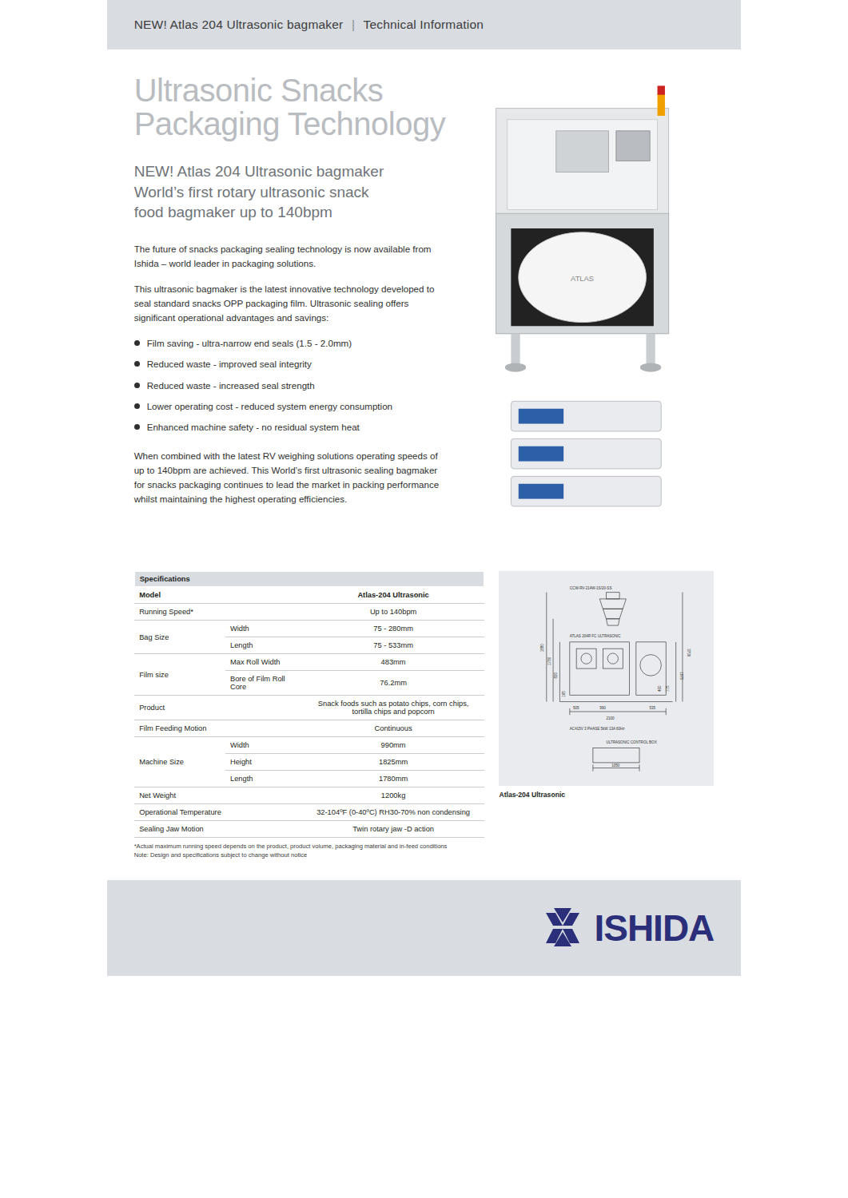NEW! Atlas 204 Ultrasonic bagmaker | Technical Information
Ultrasonic Snacks
Packaging Technology
NEW! Atlas 204 Ultrasonic bagmaker
World’s first rotary ultrasonic snack
food bagmaker up to 140bpm
The future of snacks packaging sealing technology is now available from Ishida – world leader in packaging solutions.
This ultrasonic bagmaker is the latest innovative technology developed to seal standard snacks OPP packaging film. Ultrasonic sealing offers significant operational advantages and savings:
Film saving - ultra-narrow end seals (1.5 - 2.0mm)
Reduced waste - improved seal integrity
Reduced waste - increased seal strength
Lower operating cost - reduced system energy consumption
Enhanced machine safety - no residual system heat
When combined with the latest RV weighing solutions operating speeds of up to 140bpm are achieved. This World’s first ultrasonic sealing bagmaker for snacks packaging continues to lead the market in packing performance whilst maintaining the highest operating efficiencies.
| Specifications |
| --- |
| Model | Atlas-204 Ultrasonic |
| Running Speed* | Up to 140bpm |
| Bag Size | Width | 75 - 280mm |
| Length | 75 - 533mm |
| Film size | Max Roll Width | 483mm |
| Bore of Film Roll Core | 76.2mm |
| Product | Snack foods such as potato chips, corn chips, tortilla chips and popcorn |
| Film Feeding Motion | Continuous |
| Machine Size | Width | 990mm |
| Height | 1825mm |
| Length | 1780mm |
| Net Weight | 1200kg |
| Operational Temperature | 32-104ºF (0-40ºC) RH30-70% non condensing |
| Sealing Jaw Motion | Twin rotary jaw -D action |
*Actual maximum running speed depends on the product, product volume, packaging material and in-feed conditions
Note: Design and specifications subject to change without notice
Atlas-204 Ultrasonic
ISHIDA